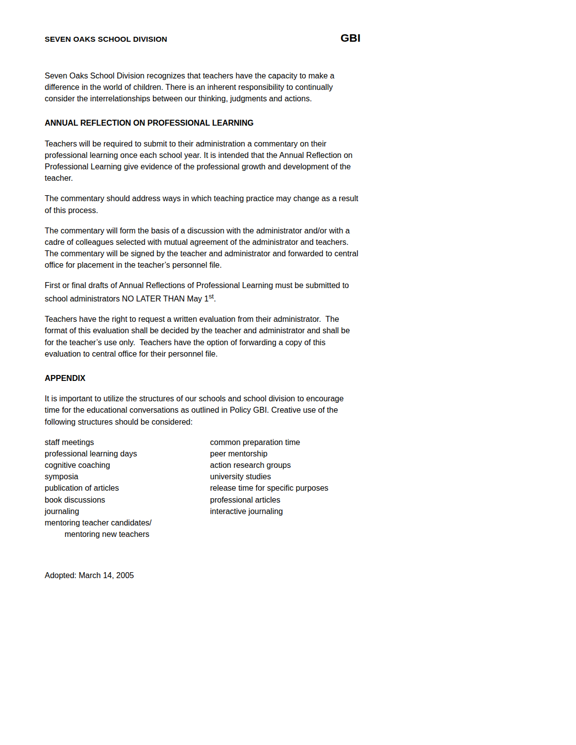SEVEN OAKS SCHOOL DIVISION GBI
Seven Oaks School Division recognizes that teachers have the capacity to make a difference in the world of children. There is an inherent responsibility to continually consider the interrelationships between our thinking, judgments and actions.
Annual Reflection on Professional Learning
Teachers will be required to submit to their administration a commentary on their professional learning once each school year. It is intended that the Annual Reflection on Professional Learning give evidence of the professional growth and development of the teacher.
The commentary should address ways in which teaching practice may change as a result of this process.
The commentary will form the basis of a discussion with the administrator and/or with a cadre of colleagues selected with mutual agreement of the administrator and teachers. The commentary will be signed by the teacher and administrator and forwarded to central office for placement in the teacher’s personnel file.
First or final drafts of Annual Reflections of Professional Learning must be submitted to school administrators NO LATER THAN May 1st.
Teachers have the right to request a written evaluation from their administrator. The format of this evaluation shall be decided by the teacher and administrator and shall be for the teacher’s use only. Teachers have the option of forwarding a copy of this evaluation to central office for their personnel file.
Appendix
It is important to utilize the structures of our schools and school division to encourage time for the educational conversations as outlined in Policy GBI. Creative use of the following structures should be considered:
staff meetings
common preparation time
professional learning days
peer mentorship
cognitive coaching
action research groups
symposia
university studies
publication of articles
release time for specific purposes
book discussions
professional articles
journaling
interactive journaling
mentoring teacher candidates/
mentoring new teachers
Adopted: March 14, 2005